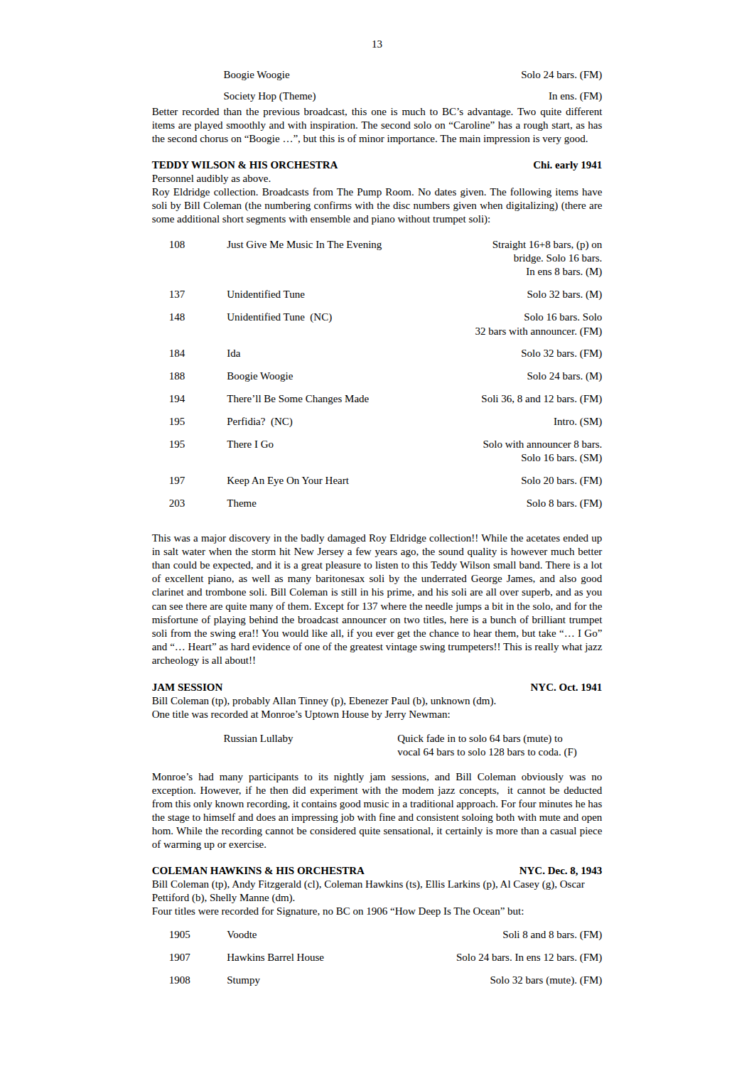13
Boogie Woogie Solo 24 bars. (FM)
Society Hop (Theme) In ens. (FM)
Better recorded than the previous broadcast, this one is much to BC’s advantage. Two quite different items are played smoothly and with inspiration. The second solo on “Caroline” has a rough start, as has the second chorus on “Boogie …”, but this is of minor importance. The main impression is very good.
Teddy Wilson & His Orchestra Chi. early 1941
Personnel audibly as above.
Roy Eldridge collection. Broadcasts from The Pump Room. No dates given. The following items have soli by Bill Coleman (the numbering confirms with the disc numbers given when digitalizing) (there are some additional short segments with ensemble and piano without trumpet soli):
| 108 | Just Give Me Music In The Evening | Straight 16+8 bars, (p) on bridge. Solo 16 bars. In ens 8 bars. (M) |
| 137 | Unidentified Tune | Solo 32 bars. (M) |
| 148 | Unidentified Tune (NC) | Solo 16 bars. Solo 32 bars with announcer. (FM) |
| 184 | Ida | Solo 32 bars. (FM) |
| 188 | Boogie Woogie | Solo 24 bars. (M) |
| 194 | There’ll Be Some Changes Made | Soli 36, 8 and 12 bars. (FM) |
| 195 | Perfidia? (NC) | Intro. (SM) |
| 195 | There I Go | Solo with announcer 8 bars. Solo 16 bars. (SM) |
| 197 | Keep An Eye On Your Heart | Solo 20 bars. (FM) |
| 203 | Theme | Solo 8 bars. (FM) |
This was a major discovery in the badly damaged Roy Eldridge collection!! While the acetates ended up in salt water when the storm hit New Jersey a few years ago, the sound quality is however much better than could be expected, and it is a great pleasure to listen to this Teddy Wilson small band. There is a lot of excellent piano, as well as many baritonesax soli by the underrated George James, and also good clarinet and trombone soli. Bill Coleman is still in his prime, and his soli are all over superb, and as you can see there are quite many of them. Except for 137 where the needle jumps a bit in the solo, and for the misfortune of playing behind the broadcast announcer on two titles, here is a bunch of brilliant trumpet soli from the swing era!! You would like all, if you ever get the chance to hear them, but take “… I Go” and “… Heart” as hard evidence of one of the greatest vintage swing trumpeters!! This is really what jazz archeology is all about!!
JAM SESSION NYC. Oct. 1941
Bill Coleman (tp), probably Allan Tinney (p), Ebenezer Paul (b), unknown (dm).
One title was recorded at Monroe’s Uptown House by Jerry Newman:
Russian Lullaby Quick fade in to solo 64 bars (mute) to vocal 64 bars to solo 128 bars to coda. (F)
Monroe’s had many participants to its nightly jam sessions, and Bill Coleman obviously was no exception. However, if he then did experiment with the modem jazz concepts, it cannot be deducted from this only known recording, it contains good music in a traditional approach. For four minutes he has the stage to himself and does an impressing job with fine and consistent soloing both with mute and open hom. While the recording cannot be considered quite sensational, it certainly is more than a casual piece of warming up or exercise.
Coleman Hawkins & His Orchestra NYC. Dec. 8, 1943
Bill Coleman (tp), Andy Fitzgerald (cl), Coleman Hawkins (ts), Ellis Larkins (p), Al Casey (g), Oscar Pettiford (b), Shelly Manne (dm).
Four titles were recorded for Signature, no BC on 1906 “How Deep Is The Ocean” but:
| 1905 | Voodte | Soli 8 and 8 bars. (FM) |
| 1907 | Hawkins Barrel House | Solo 24 bars. In ens 12 bars. (FM) |
| 1908 | Stumpy | Solo 32 bars (mute). (FM) |